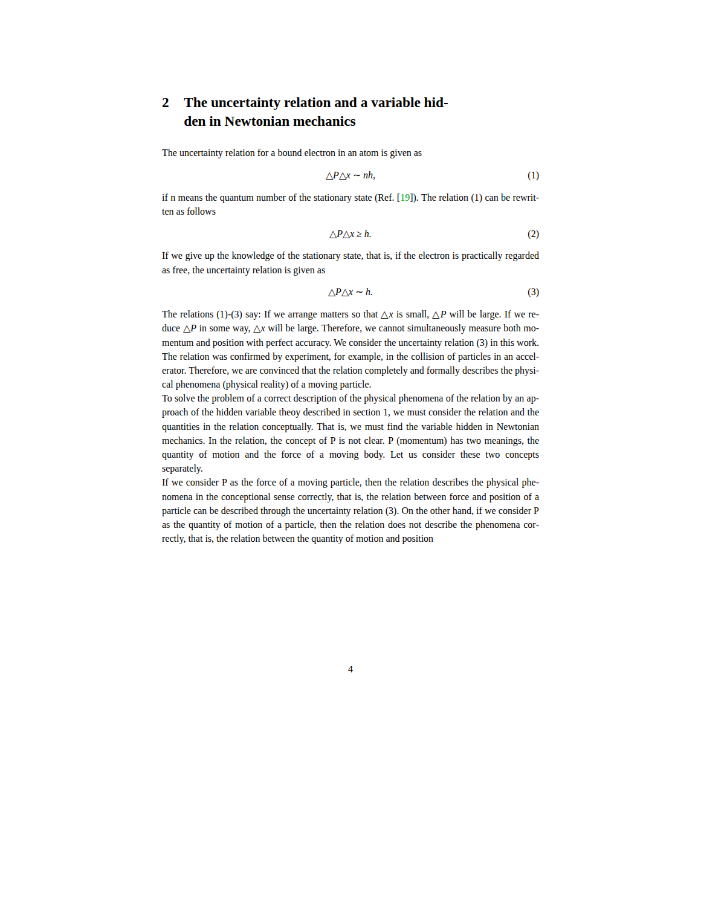2 The uncertainty relation and a variable hid- den in Newtonian mechanics
The uncertainty relation for a bound electron in an atom is given as
△P△x ∼ nh, (1)
if n means the quantum number of the stationary state (Ref. [19]). The relation (1) can be rewritten as follows
△P△x ≥ h. (2)
If we give up the knowledge of the stationary state, that is, if the electron is practically regarded as free, the uncertainty relation is given as
△P△x ∼ h. (3)
The relations (1)-(3) say: If we arrange matters so that △x is small, △P will be large. If we reduce △P in some way, △x will be large. Therefore, we cannot simultaneously measure both momentum and position with perfect accuracy. We consider the uncertainty relation (3) in this work. The relation was confirmed by experiment, for example, in the collision of particles in an accelerator. Therefore, we are convinced that the relation completely and formally describes the physical phenomena (physical reality) of a moving particle.
To solve the problem of a correct description of the physical phenomena of the relation by an approach of the hidden variable theoy described in section 1, we must consider the relation and the quantities in the relation conceptually. That is, we must find the variable hidden in Newtonian mechanics. In the relation, the concept of P is not clear. P (momentum) has two meanings, the quantity of motion and the force of a moving body. Let us consider these two concepts separately.
If we consider P as the force of a moving particle, then the relation describes the physical phenomena in the conceptional sense correctly, that is, the relation between force and position of a particle can be described through the uncertainty relation (3). On the other hand, if we consider P as the quantity of motion of a particle, then the relation does not describe the phenomena correctly, that is, the relation between the quantity of motion and position
4